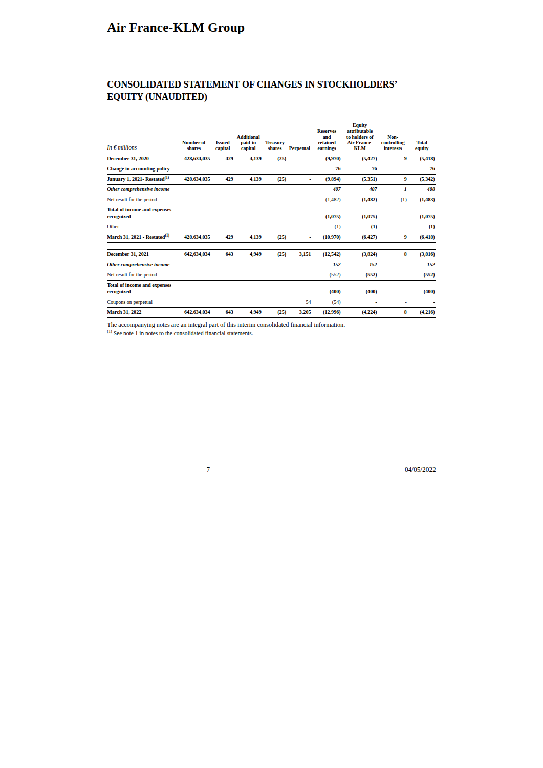Air France-KLM Group
Consolidated statement of changes in stockholders’
equity (unaudited)
| In € millions | Number of shares | Issued capital | Additional paid-in capital | Treasury shares | Perpetual | Reserves and retained earnings | Equity attributable to holders of Air France- KLM | Non- controlling interests | Total equity |
| --- | --- | --- | --- | --- | --- | --- | --- | --- | --- |
| December 31, 2020 | 428,634,035 | 429 | 4,139 | (25) | - | (9,970) | (5,427) | 9 | (5,418) |
| Change in accounting policy | | | | | | 76 | 76 | | 76 |
| January 1, 2021- Restated (1) | 428,634,035 | 429 | 4,139 | (25) | - | (9,894) | (5,351) | 9 | (5,342) |
| Other comprehensive income | | | | | | 407 | 407 | 1 | 408 |
| Net result for the period | | | | | | (1,482) | (1,482) | (1) | (1,483) |
| Total of income and expenses recognized | | | | | | (1,075) | (1,075) | - | (1,075) |
| Other | | - | - | - | - | (1) | (1) | - | (1) |
| March 31, 2021 - Restated (1) | 428,634,035 | 429 | 4,139 | (25) | - | (10,970) | (6,427) | 9 | (6,418) |
| December 31, 2021 | 642,634,034 | 643 | 4,949 | (25) | 3,151 | (12,542) | (3,824) | 8 | (3,816) |
| Other comprehensive income | | | | | | 152 | 152 | - | 152 |
| Net result for the period | | | | | | (552) | (552) | - | (552) |
| Total of income and expenses recognized | | | | | | (400) | (400) | - | (400) |
| Coupons on perpetual | | | | | 54 | (54) | - | - | - |
| March 31, 2022 | 642,634,034 | 643 | 4,949 | (25) | 3,205 | (12,996) | (4,224) | 8 | (4,216) |
The accompanying notes are an integral part of this interim consolidated financial information.
(1) See note 1 in notes to the consolidated financial statements.
- 7 - 04/05/2022